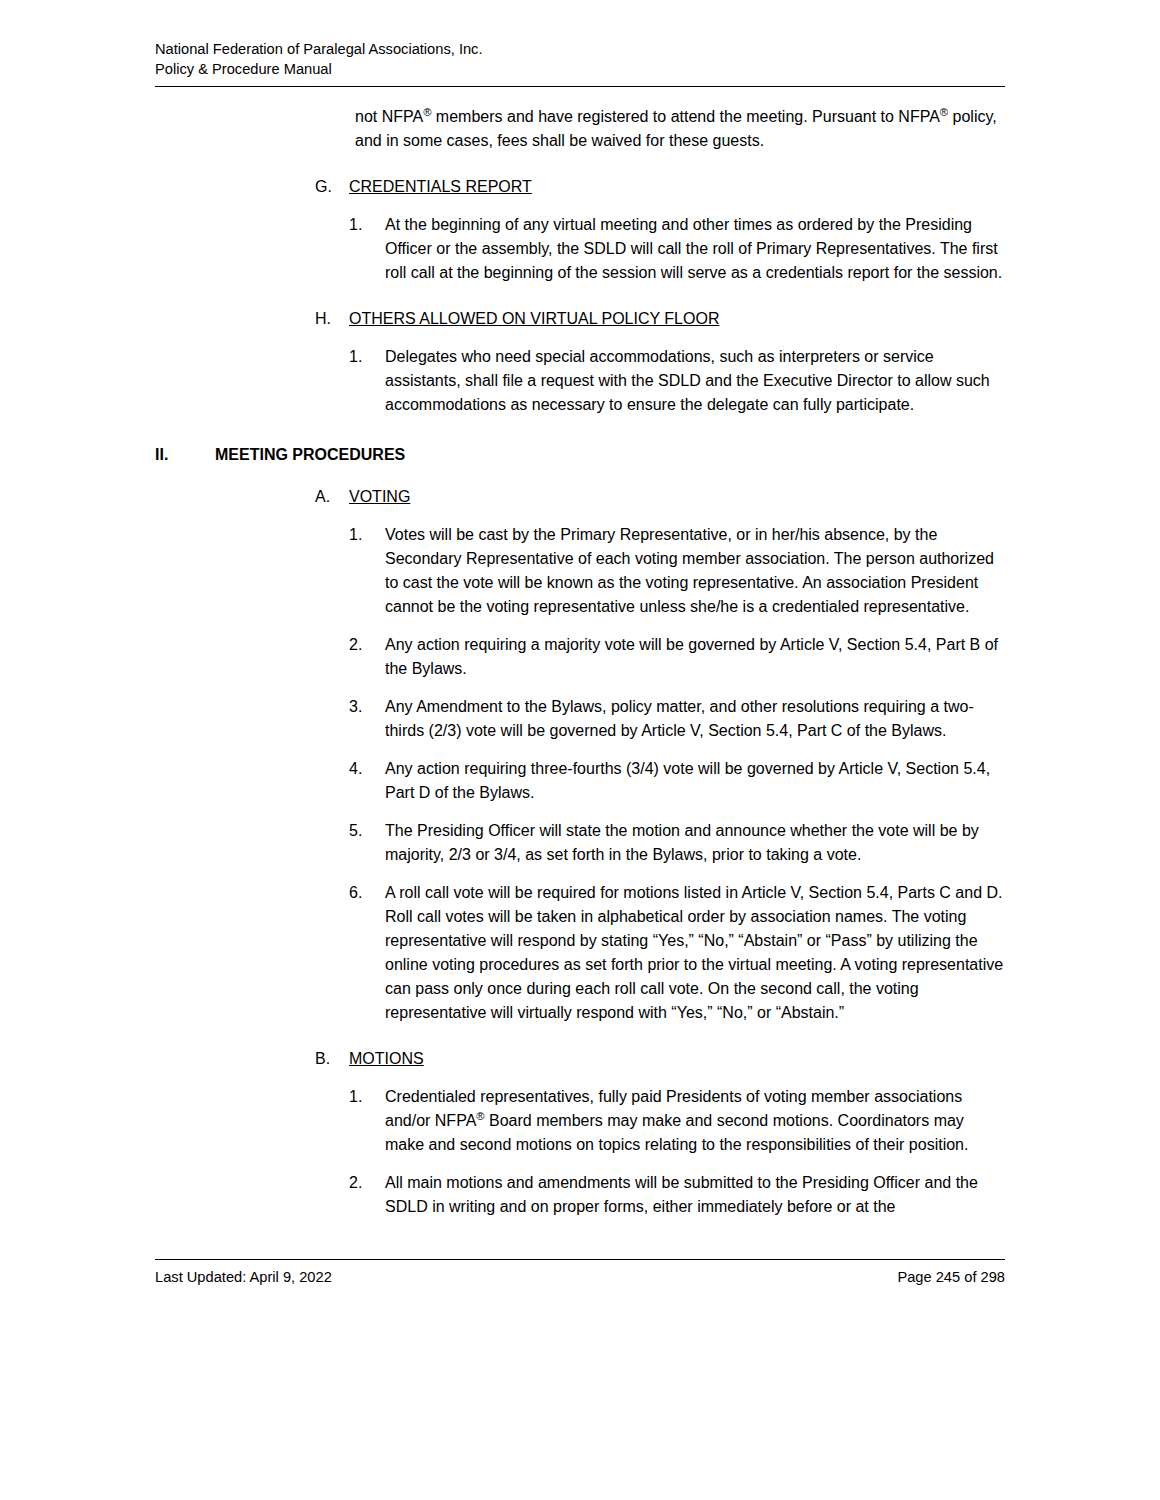National Federation of Paralegal Associations, Inc.
Policy & Procedure Manual
not NFPA® members and have registered to attend the meeting. Pursuant to NFPA® policy, and in some cases, fees shall be waived for these guests.
G. CREDENTIALS REPORT
1. At the beginning of any virtual meeting and other times as ordered by the Presiding Officer or the assembly, the SDLD will call the roll of Primary Representatives. The first roll call at the beginning of the session will serve as a credentials report for the session.
H. OTHERS ALLOWED ON VIRTUAL POLICY FLOOR
1. Delegates who need special accommodations, such as interpreters or service assistants, shall file a request with the SDLD and the Executive Director to allow such accommodations as necessary to ensure the delegate can fully participate.
II. MEETING PROCEDURES
A. VOTING
1. Votes will be cast by the Primary Representative, or in her/his absence, by the Secondary Representative of each voting member association. The person authorized to cast the vote will be known as the voting representative. An association President cannot be the voting representative unless she/he is a credentialed representative.
2. Any action requiring a majority vote will be governed by Article V, Section 5.4, Part B of the Bylaws.
3. Any Amendment to the Bylaws, policy matter, and other resolutions requiring a two-thirds (2/3) vote will be governed by Article V, Section 5.4, Part C of the Bylaws.
4. Any action requiring three-fourths (3/4) vote will be governed by Article V, Section 5.4, Part D of the Bylaws.
5. The Presiding Officer will state the motion and announce whether the vote will be by majority, 2/3 or 3/4, as set forth in the Bylaws, prior to taking a vote.
6. A roll call vote will be required for motions listed in Article V, Section 5.4, Parts C and D. Roll call votes will be taken in alphabetical order by association names. The voting representative will respond by stating “Yes,” “No,” “Abstain” or “Pass” by utilizing the online voting procedures as set forth prior to the virtual meeting. A voting representative can pass only once during each roll call vote. On the second call, the voting representative will virtually respond with “Yes,” “No,” or “Abstain.”
B. MOTIONS
1. Credentialed representatives, fully paid Presidents of voting member associations and/or NFPA® Board members may make and second motions. Coordinators may make and second motions on topics relating to the responsibilities of their position.
2. All main motions and amendments will be submitted to the Presiding Officer and the SDLD in writing and on proper forms, either immediately before or at the
Last Updated: April 9, 2022 Page 245 of 298